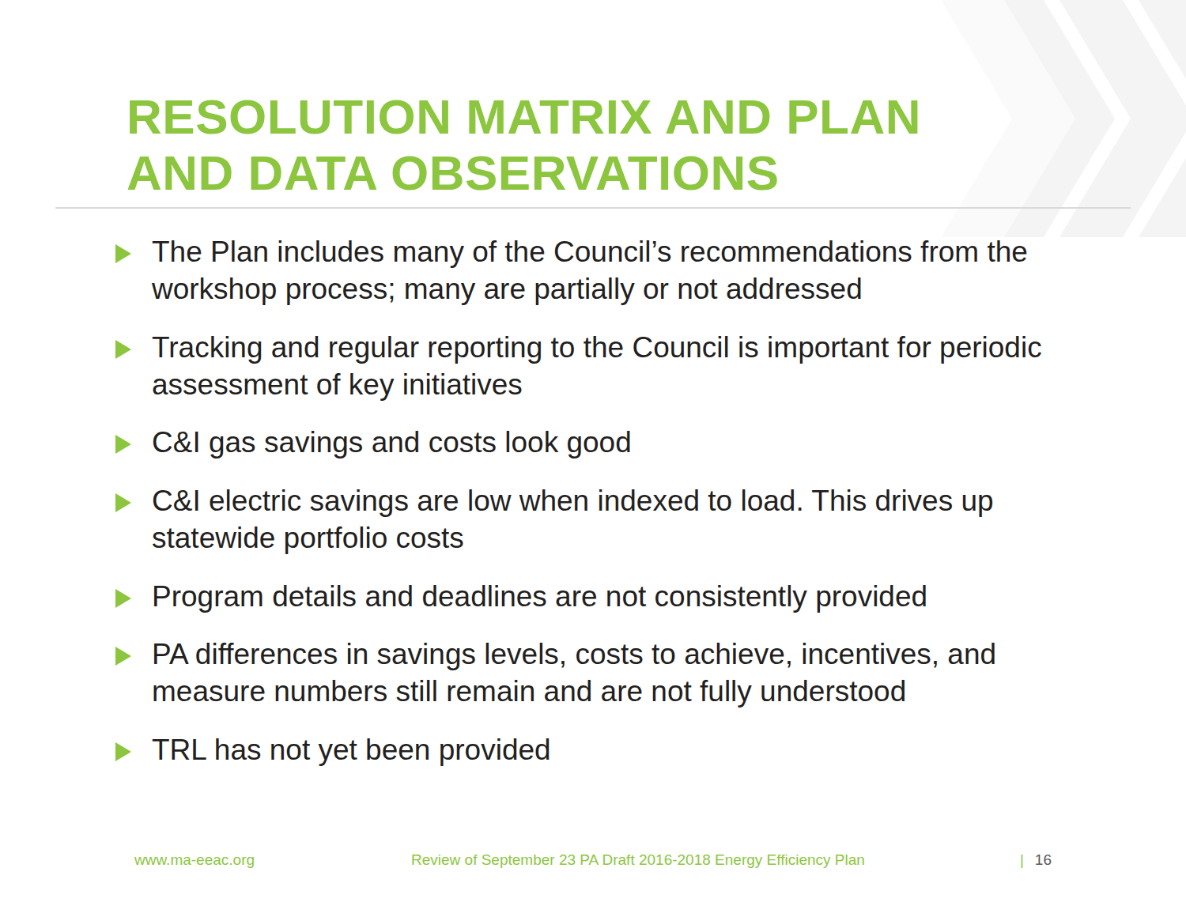Resolution Matrix and Plan
and Data Observations
The Plan includes many of the Council’s recommendations from the workshop process; many are partially or not addressed
Tracking and regular reporting to the Council is important for periodic assessment of key initiatives
C&I gas savings and costs look good
C&I electric savings are low when indexed to load. This drives up statewide portfolio costs
Program details and deadlines are not consistently provided
PA differences in savings levels, costs to achieve, incentives, and measure numbers still remain and are not fully understood
TRL has not yet been provided
www.ma-eeac.org Review of September 23 PA Draft 2016-2018 Energy Efficiency Plan |16